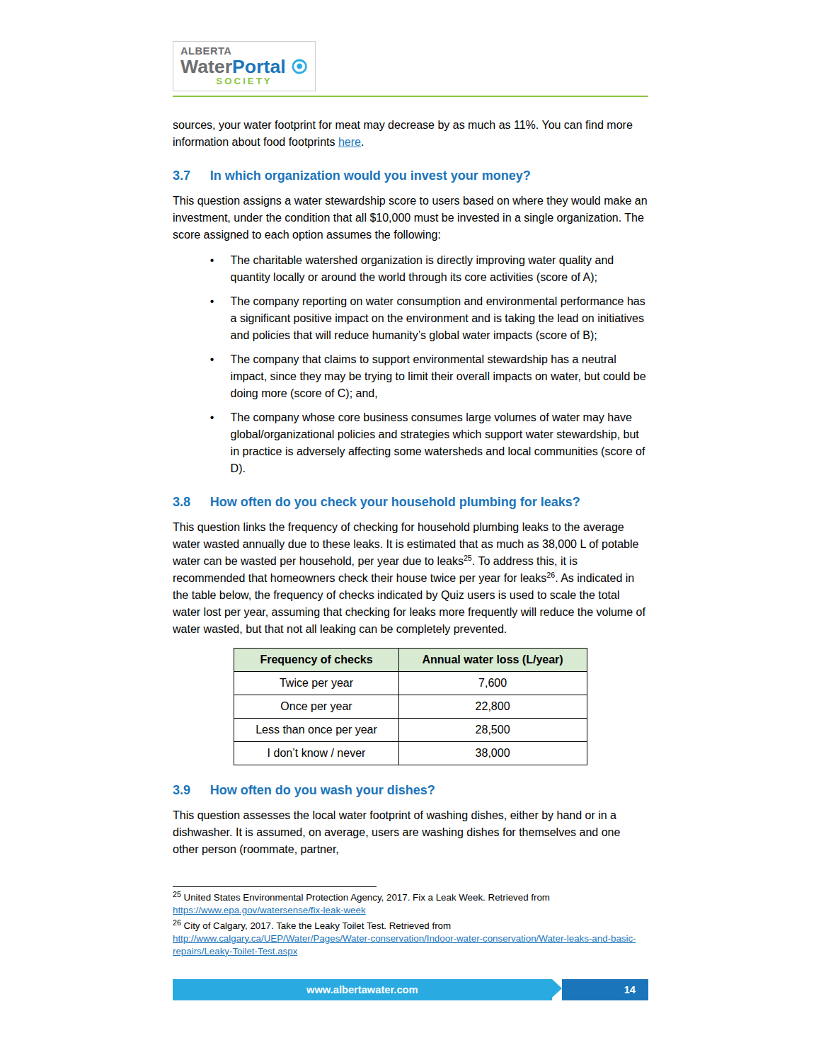ALBERTA
Water Portal ⦿
SOCIETY
sources, your water footprint for meat may decrease by as much as 11%. You can find more information about food footprints here.
3.7 In which organization would you invest your money?
This question assigns a water stewardship score to users based on where they would make an investment, under the condition that all $10,000 must be invested in a single organization. The score assigned to each option assumes the following:
The charitable watershed organization is directly improving water quality and quantity locally or around the world through its core activities (score of A);
The company reporting on water consumption and environmental performance has a significant positive impact on the environment and is taking the lead on initiatives and policies that will reduce humanity’s global water impacts (score of B);
The company that claims to support environmental stewardship has a neutral impact, since they may be trying to limit their overall impacts on water, but could be doing more (score of C); and,
The company whose core business consumes large volumes of water may have global/organizational policies and strategies which support water stewardship, but in practice is adversely affecting some watersheds and local communities (score of D).
3.8 How often do you check your household plumbing for leaks?
This question links the frequency of checking for household plumbing leaks to the average water wasted annually due to these leaks. It is estimated that as much as 38,000 L of potable water can be wasted per household, per year due to leaks25. To address this, it is recommended that homeowners check their house twice per year for leaks26. As indicated in the table below, the frequency of checks indicated by Quiz users is used to scale the total water lost per year, assuming that checking for leaks more frequently will reduce the volume of water wasted, but that not all leaking can be completely prevented.
| Frequency of checks | Annual water loss (L/year) |
| --- | --- |
| Twice per year | 7,600 |
| Once per year | 22,800 |
| Less than once per year | 28,500 |
| I don’t know / never | 38,000 |
3.9 How often do you wash your dishes?
This question assesses the local water footprint of washing dishes, either by hand or in a dishwasher. It is assumed, on average, users are washing dishes for themselves and one other person (roommate, partner,
25 United States Environmental Protection Agency, 2017. Fix a Leak Week. Retrieved from https://www.epa.gov/watersense/fix-leak-week
26 City of Calgary, 2017. Take the Leaky Toilet Test. Retrieved from http://www.calgary.ca/UEP/Water/Pages/Water-conservation/Indoor-water-conservation/Water-leaks-and-basic-repairs/Leaky-Toilet-Test.aspx
www.albertawater.com
14